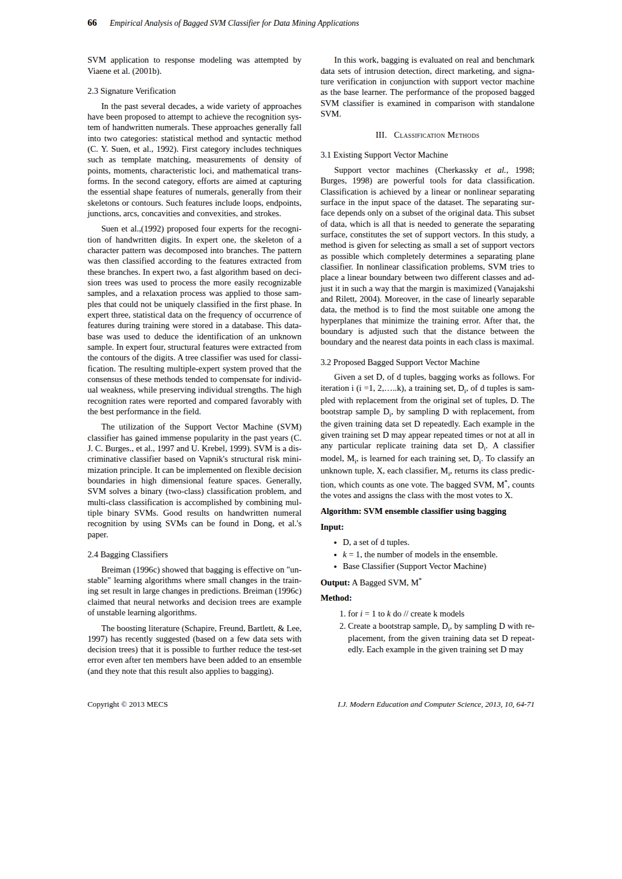66 Empirical Analysis of Bagged SVM Classifier for Data Mining Applications
SVM application to response modeling was attempted by Viaene et al. (2001b).
2.3 Signature Verification
In the past several decades, a wide variety of approaches have been proposed to attempt to achieve the recognition system of handwritten numerals. These approaches generally fall into two categories: statistical method and syntactic method (C. Y. Suen, et al., 1992). First category includes techniques such as template matching, measurements of density of points, moments, characteristic loci, and mathematical transforms. In the second category, efforts are aimed at capturing the essential shape features of numerals, generally from their skeletons or contours. Such features include loops, endpoints, junctions, arcs, concavities and convexities, and strokes.
Suen et al.,(1992) proposed four experts for the recognition of handwritten digits. In expert one, the skeleton of a character pattern was decomposed into branches. The pattern was then classified according to the features extracted from these branches. In expert two, a fast algorithm based on decision trees was used to process the more easily recognizable samples, and a relaxation process was applied to those samples that could not be uniquely classified in the first phase. In expert three, statistical data on the frequency of occurrence of features during training were stored in a database. This database was used to deduce the identification of an unknown sample. In expert four, structural features were extracted from the contours of the digits. A tree classifier was used for classification. The resulting multiple-expert system proved that the consensus of these methods tended to compensate for individual weakness, while preserving individual strengths. The high recognition rates were reported and compared favorably with the best performance in the field.
The utilization of the Support Vector Machine (SVM) classifier has gained immense popularity in the past years (C. J. C. Burges., et al., 1997 and U. Krebel, 1999). SVM is a discriminative classifier based on Vapnik's structural risk minimization principle. It can be implemented on flexible decision boundaries in high dimensional feature spaces. Generally, SVM solves a binary (two-class) classification problem, and multi-class classification is accomplished by combining multiple binary SVMs. Good results on handwritten numeral recognition by using SVMs can be found in Dong, et al.'s paper.
2.4 Bagging Classifiers
Breiman (1996c) showed that bagging is effective on "unstable" learning algorithms where small changes in the training set result in large changes in predictions. Breiman (1996c) claimed that neural networks and decision trees are example of unstable learning algorithms.
The boosting literature (Schapire, Freund, Bartlett, & Lee, 1997) has recently suggested (based on a few data sets with decision trees) that it is possible to further reduce the test-set error even after ten members have been added to an ensemble (and they note that this result also applies to bagging).
In this work, bagging is evaluated on real and benchmark data sets of intrusion detection, direct marketing, and signature verification in conjunction with support vector machine as the base learner. The performance of the proposed bagged SVM classifier is examined in comparison with standalone SVM.
III. Classification Methods
3.1 Existing Support Vector Machine
Support vector machines (Cherkassky et al., 1998; Burges, 1998) are powerful tools for data classification. Classification is achieved by a linear or nonlinear separating surface in the input space of the dataset. The separating surface depends only on a subset of the original data. This subset of data, which is all that is needed to generate the separating surface, constitutes the set of support vectors. In this study, a method is given for selecting as small a set of support vectors as possible which completely determines a separating plane classifier. In nonlinear classification problems, SVM tries to place a linear boundary between two different classes and adjust it in such a way that the margin is maximized (Vanajakshi and Rilett, 2004). Moreover, in the case of linearly separable data, the method is to find the most suitable one among the hyperplanes that minimize the training error. After that, the boundary is adjusted such that the distance between the boundary and the nearest data points in each class is maximal.
3.2 Proposed Bagged Support Vector Machine
Given a set D, of d tuples, bagging works as follows. For iteration i (i =1, 2,…..k), a training set, Di, of d tuples is sampled with replacement from the original set of tuples, D. The bootstrap sample Di, by sampling D with replacement, from the given training data set D repeatedly. Each example in the given training set D may appear repeated times or not at all in any particular replicate training data set Di. A classifier model, Mi, is learned for each training set, Di. To classify an unknown tuple, X, each classifier, Mi, returns its class prediction, which counts as one vote. The bagged SVM, M*, counts the votes and assigns the class with the most votes to X.
Algorithm: SVM ensemble classifier using bagging
Input:
D, a set of d tuples.
k = 1, the number of models in the ensemble.
Base Classifier (Support Vector Machine)
Output: A Bagged SVM, M*
Method:
for i = 1 to k do // create k models
Create a bootstrap sample, Di, by sampling D with replacement, from the given training data set D repeatedly. Each example in the given training set D may
Copyright © 2013 MECS I.J. Modern Education and Computer Science, 2013, 10, 64-71